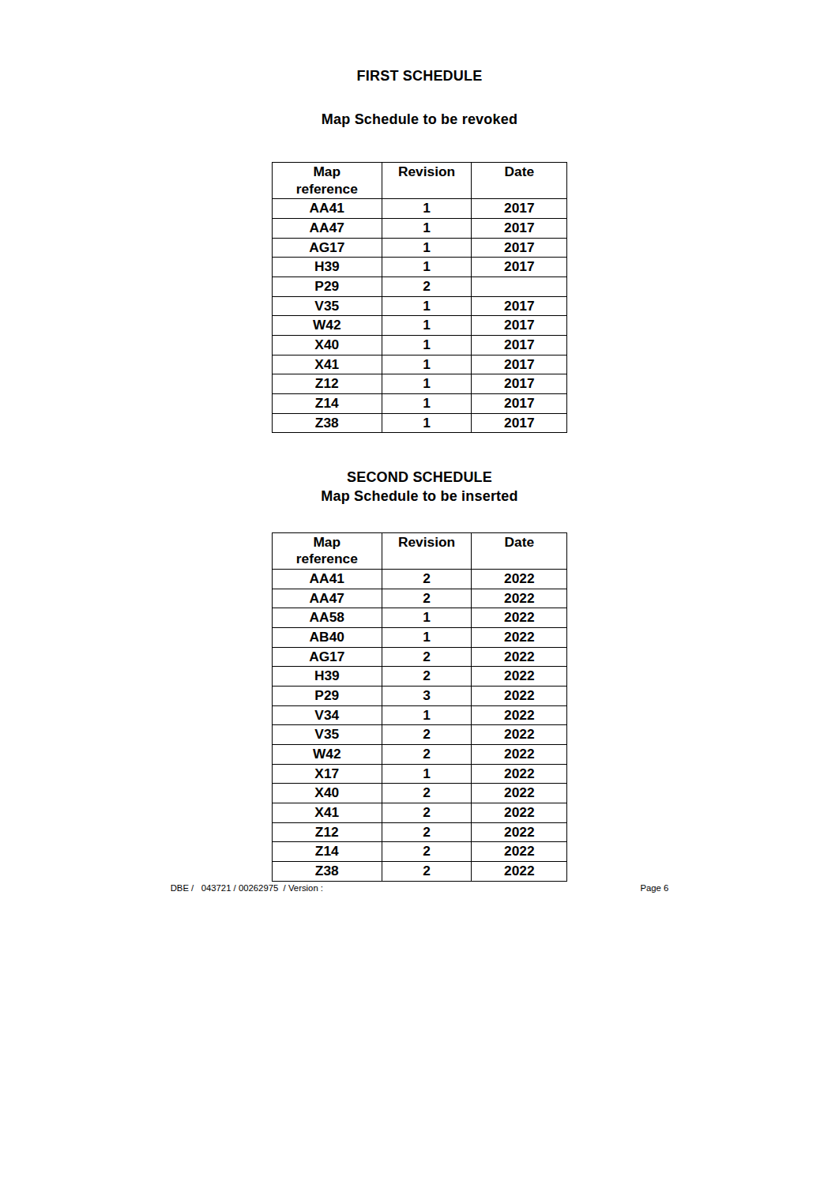FIRST SCHEDULE
Map Schedule to be revoked
| Map reference | Revision | Date |
| --- | --- | --- |
| AA41 | 1 | 2017 |
| AA47 | 1 | 2017 |
| AG17 | 1 | 2017 |
| H39 | 1 | 2017 |
| P29 | 2 | |
| V35 | 1 | 2017 |
| W42 | 1 | 2017 |
| X40 | 1 | 2017 |
| X41 | 1 | 2017 |
| Z12 | 1 | 2017 |
| Z14 | 1 | 2017 |
| Z38 | 1 | 2017 |
SECOND SCHEDULE
Map Schedule to be inserted
| Map reference | Revision | Date |
| --- | --- | --- |
| AA41 | 2 | 2022 |
| AA47 | 2 | 2022 |
| AA58 | 1 | 2022 |
| AB40 | 1 | 2022 |
| AG17 | 2 | 2022 |
| H39 | 2 | 2022 |
| P29 | 3 | 2022 |
| V34 | 1 | 2022 |
| V35 | 2 | 2022 |
| W42 | 2 | 2022 |
| X17 | 1 | 2022 |
| X40 | 2 | 2022 |
| X41 | 2 | 2022 |
| Z12 | 2 | 2022 |
| Z14 | 2 | 2022 |
| Z38 | 2 | 2022 |
DBE / 043721 / 00262975 / Version : Page 6